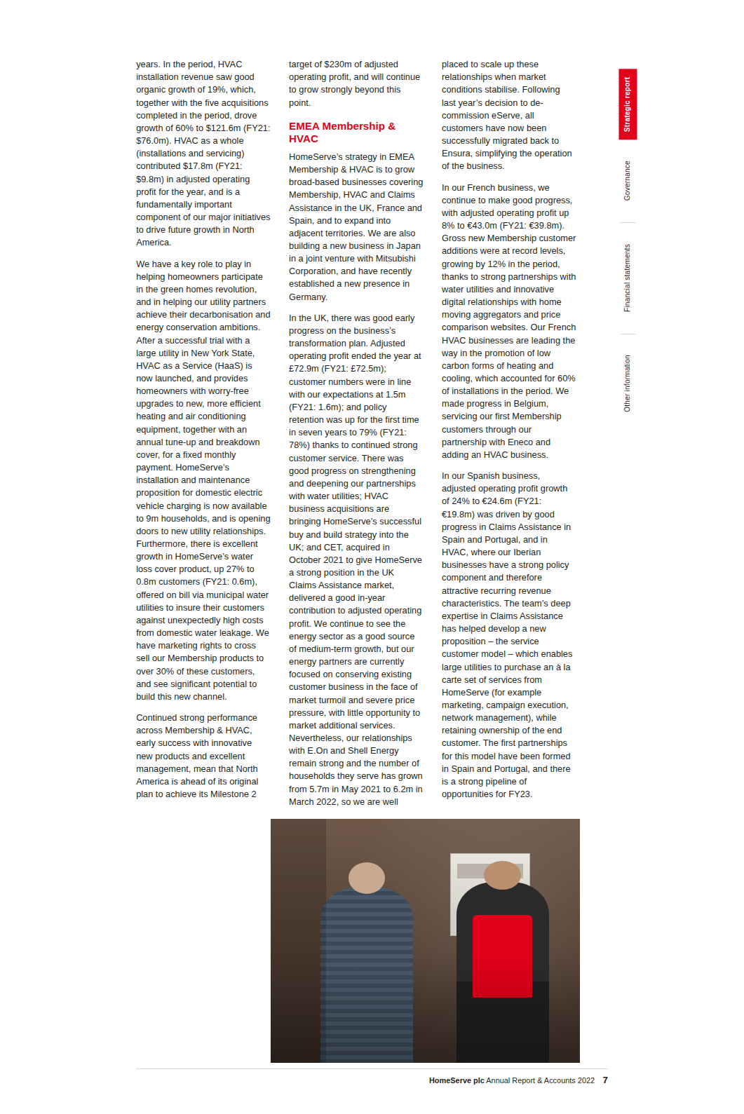Strategic report
Governance
Financial statements
Other information
years. In the period, HVAC installation revenue saw good organic growth of 19%, which, together with the five acquisitions completed in the period, drove growth of 60% to $121.6m (FY21: $76.0m). HVAC as a whole (installations and servicing) contributed $17.8m (FY21: $9.8m) in adjusted operating profit for the year, and is a fundamentally important component of our major initiatives to drive future growth in North America.
We have a key role to play in helping homeowners participate in the green homes revolution, and in helping our utility partners achieve their decarbonisation and energy conservation ambitions. After a successful trial with a large utility in New York State, HVAC as a Service (HaaS) is now launched, and provides homeowners with worry-free upgrades to new, more efficient heating and air conditioning equipment, together with an annual tune-up and breakdown cover, for a fixed monthly payment. HomeServe’s installation and maintenance proposition for domestic electric vehicle charging is now available to 9m households, and is opening doors to new utility relationships. Furthermore, there is excellent growth in HomeServe’s water loss cover product, up 27% to 0.8m customers (FY21: 0.6m), offered on bill via municipal water utilities to insure their customers against unexpectedly high costs from domestic water leakage. We have marketing rights to cross sell our Membership products to over 30% of these customers, and see significant potential to build this new channel.
Continued strong performance across Membership & HVAC, early success with innovative new products and excellent management, mean that North America is ahead of its original plan to achieve its Milestone 2 target of $230m of adjusted operating profit, and will continue to grow strongly beyond this point.
EMEA Membership & HVAC
HomeServe’s strategy in EMEA Membership & HVAC is to grow broad-based businesses covering Membership, HVAC and Claims Assistance in the UK, France and Spain, and to expand into adjacent territories. We are also building a new business in Japan in a joint venture with Mitsubishi Corporation, and have recently established a new presence in Germany.
In the UK, there was good early progress on the business’s transformation plan. Adjusted operating profit ended the year at £72.9m (FY21: £72.5m); customer numbers were in line with our expectations at 1.5m (FY21: 1.6m); and policy retention was up for the first time in seven years to 79% (FY21: 78%) thanks to continued strong customer service. There was good progress on strengthening and deepening our partnerships with water utilities; HVAC business acquisitions are bringing HomeServe’s successful buy and build strategy into the UK; and CET, acquired in October 2021 to give HomeServe a strong position in the UK Claims Assistance market, delivered a good in-year contribution to adjusted operating profit. We continue to see the energy sector as a good source of medium-term growth, but our energy partners are currently focused on conserving existing customer business in the face of market turmoil and severe price pressure, with little opportunity to market additional services. Nevertheless, our relationships with E.On and Shell Energy remain strong and the number of households they serve has grown from 5.7m in May 2021 to 6.2m in March 2022, so we are well placed to scale up these relationships when market conditions stabilise. Following last year’s decision to de-commission eServe, all customers have now been successfully migrated back to Ensura, simplifying the operation of the business.
In our French business, we continue to make good progress, with adjusted operating profit up 8% to €43.0m (FY21: €39.8m). Gross new Membership customer additions were at record levels, growing by 12% in the period, thanks to strong partnerships with water utilities and innovative digital relationships with home moving aggregators and price comparison websites. Our French HVAC businesses are leading the way in the promotion of low carbon forms of heating and cooling, which accounted for 60% of installations in the period. We made progress in Belgium, servicing our first Membership customers through our partnership with Eneco and adding an HVAC business.
In our Spanish business, adjusted operating profit growth of 24% to €24.6m (FY21: €19.8m) was driven by good progress in Claims Assistance in Spain and Portugal, and in HVAC, where our Iberian businesses have a strong policy component and therefore attractive recurring revenue characteristics. The team’s deep expertise in Claims Assistance has helped develop a new proposition – the service customer model – which enables large utilities to purchase an à la carte set of services from HomeServe (for example marketing, campaign execution, network management), while retaining ownership of the end customer. The first partnerships for this model have been formed in Spain and Portugal, and there is a strong pipeline of opportunities for FY23.
HomeServe plc Annual Report & Accounts 2022 7